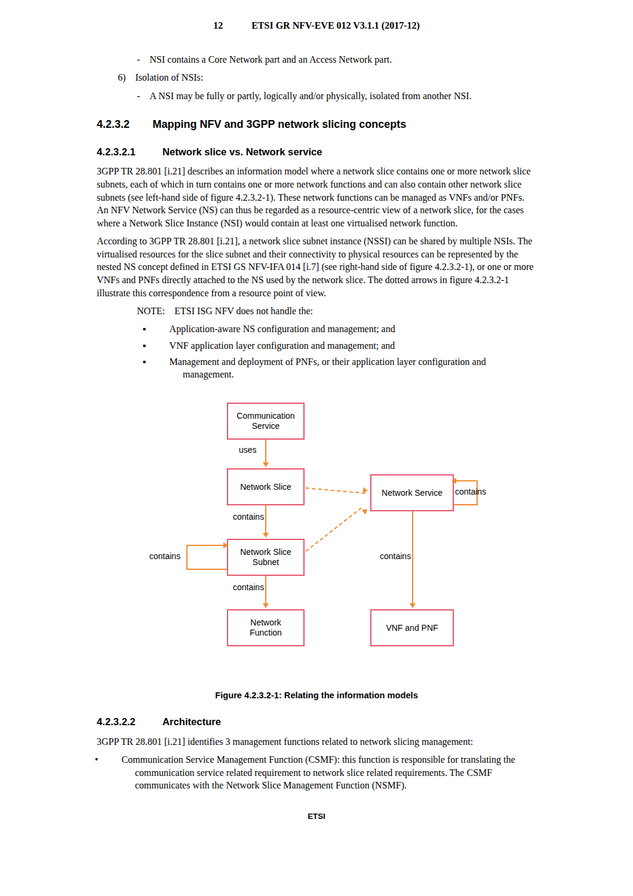12 ETSI GR NFV-EVE 012 V3.1.1 (2017-12)
- NSI contains a Core Network part and an Access Network part.
6) Isolation of NSIs:
- A NSI may be fully or partly, logically and/or physically, isolated from another NSI.
4.2.3.2 Mapping NFV and 3GPP network slicing concepts
4.2.3.2.1 Network slice vs. Network service
3GPP TR 28.801 [i.21] describes an information model where a network slice contains one or more network slice subnets, each of which in turn contains one or more network functions and can also contain other network slice subnets (see left-hand side of figure 4.2.3.2-1). These network functions can be managed as VNFs and/or PNFs. An NFV Network Service (NS) can thus be regarded as a resource-centric view of a network slice, for the cases where a Network Slice Instance (NSI) would contain at least one virtualised network function.
According to 3GPP TR 28.801 [i.21], a network slice subnet instance (NSSI) can be shared by multiple NSIs. The virtualised resources for the slice subnet and their connectivity to physical resources can be represented by the nested NS concept defined in ETSI GS NFV-IFA 014 [i.7] (see right-hand side of figure 4.2.3.2-1), or one or more VNFs and PNFs directly attached to the NS used by the network slice. The dotted arrows in figure 4.2.3.2-1 illustrate this correspondence from a resource point of view.
NOTE: ETSI ISG NFV does not handle the:
Application-aware NS configuration and management; and
VNF application layer configuration and management; and
Management and deployment of PNFs, or their application layer configuration and management.
Communication
Service
uses
Network Slice
contains
Network Slice
Subnet
contains
contains
Network
Function
Network Service
contains
contains
VNF and PNF
Figure 4.2.3.2-1: Relating the information models
4.2.3.2.2 Architecture
3GPP TR 28.801 [i.21] identifies 3 management functions related to network slicing management:
Communication Service Management Function (CSMF): this function is responsible for translating the communication service related requirement to network slice related requirements. The CSMF communicates with the Network Slice Management Function (NSMF).
ETSI